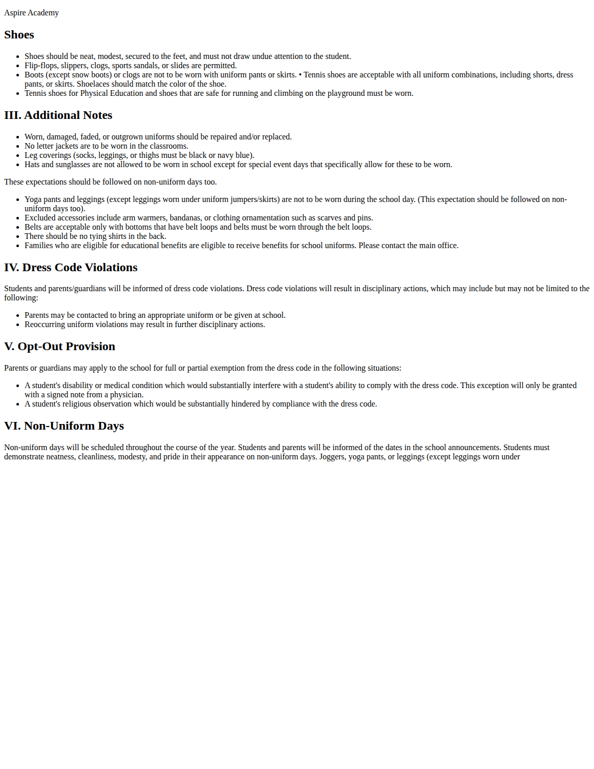Aspire Academy
Shoes
Shoes should be neat, modest, secured to the feet, and must not draw undue attention to the student.
Flip-flops, slippers, clogs, sports sandals, or slides are permitted.
Boots (except snow boots) or clogs are not to be worn with uniform pants or skirts. • Tennis shoes are acceptable with all uniform combinations, including shorts, dress pants, or skirts. Shoelaces should match the color of the shoe.
Tennis shoes for Physical Education and shoes that are safe for running and climbing on the playground must be worn.
III. Additional Notes
Worn, damaged, faded, or outgrown uniforms should be repaired and/or replaced.
No letter jackets are to be worn in the classrooms.
Leg coverings (socks, leggings, or thighs must be black or navy blue).
Hats and sunglasses are not allowed to be worn in school except for special event days that specifically allow for these to be worn.
These expectations should be followed on non-uniform days too.
Yoga pants and leggings (except leggings worn under uniform jumpers/skirts) are not to be worn during the school day. (This expectation should be followed on non-uniform days too).
Excluded accessories include arm warmers, bandanas, or clothing ornamentation such as scarves and pins.
Belts are acceptable only with bottoms that have belt loops and belts must be worn through the belt loops.
There should be no tying shirts in the back.
Families who are eligible for educational benefits are eligible to receive benefits for school uniforms. Please contact the main office.
IV. Dress Code Violations
Students and parents/guardians will be informed of dress code violations. Dress code violations will result in disciplinary actions, which may include but may not be limited to the following:
Parents may be contacted to bring an appropriate uniform or be given at school.
Reoccurring uniform violations may result in further disciplinary actions.
V. Opt-Out Provision
Parents or guardians may apply to the school for full or partial exemption from the dress code in the following situations:
A student's disability or medical condition which would substantially interfere with a student's ability to comply with the dress code. This exception will only be granted with a signed note from a physician.
A student's religious observation which would be substantially hindered by compliance with the dress code.
VI. Non-Uniform Days
Non-uniform days will be scheduled throughout the course of the year. Students and parents will be informed of the dates in the school announcements. Students must demonstrate neatness, cleanliness, modesty, and pride in their appearance on non-uniform days. Joggers, yoga pants, or leggings (except leggings worn under